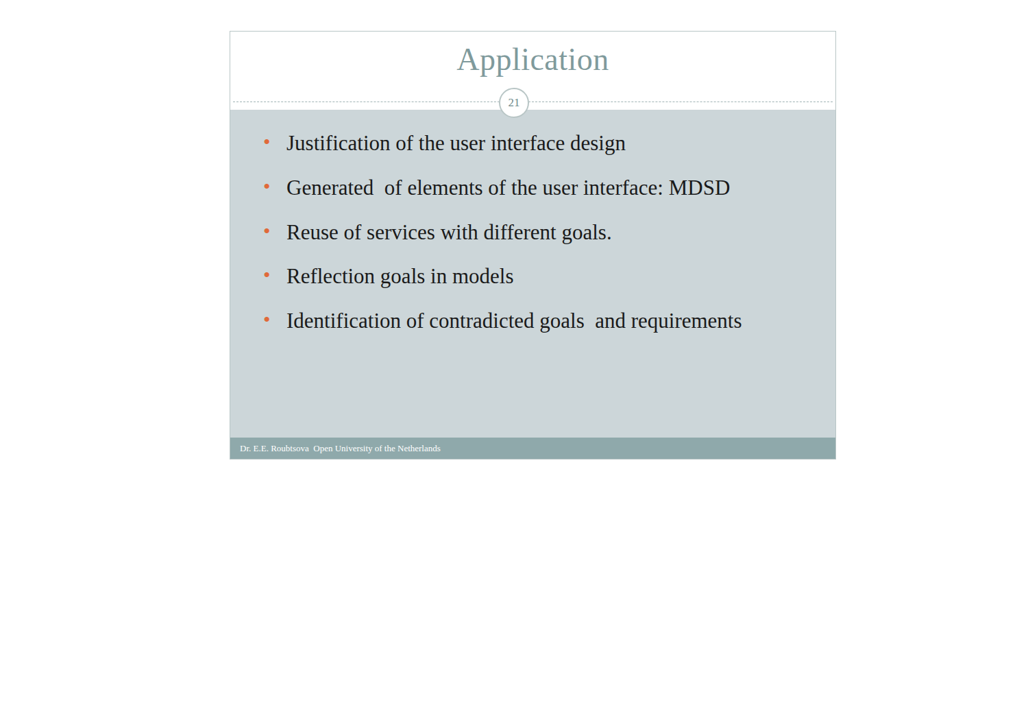Application
21
Justification of the user interface design
Generated of elements of the user interface: MDSD
Reuse of services with different goals.
Reflection goals in models
Identification of contradicted goals and requirements
Dr. E.E. Roubtsova Open University of the Netherlands